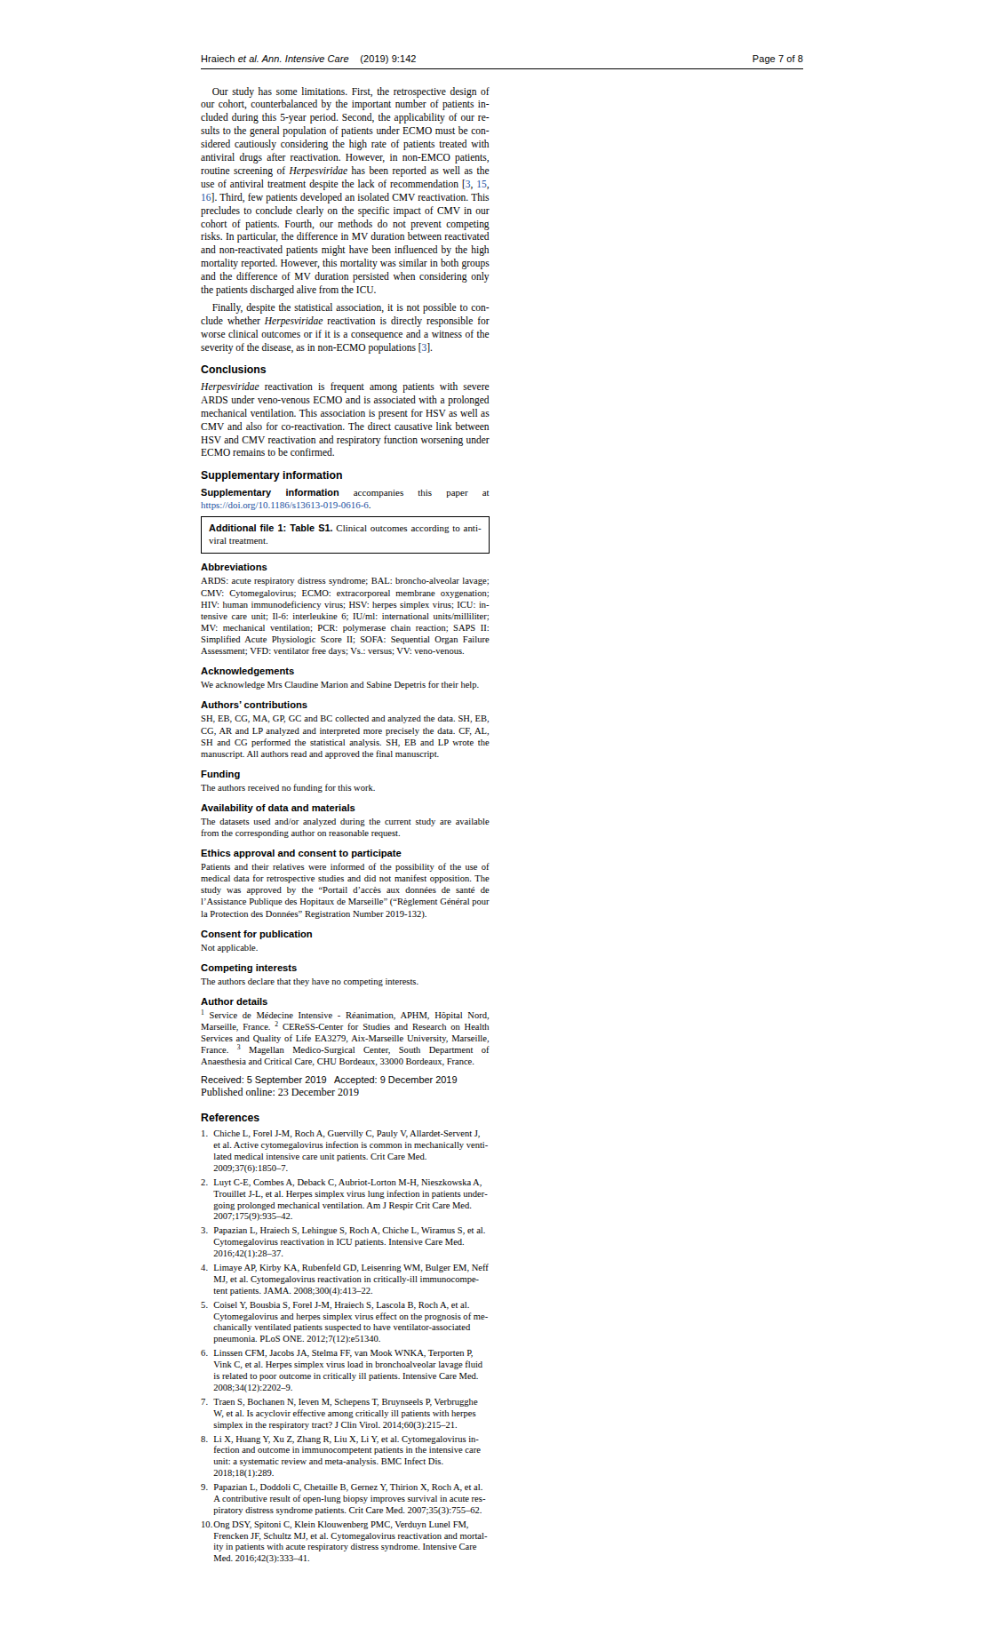Hraiech et al. Ann. Intensive Care (2019) 9:142
Page 7 of 8
Our study has some limitations. First, the retrospective design of our cohort, counterbalanced by the important number of patients included during this 5-year period. Second, the applicability of our results to the general population of patients under ECMO must be considered cautiously considering the high rate of patients treated with antiviral drugs after reactivation. However, in non-EMCO patients, routine screening of Herpesviridae has been reported as well as the use of antiviral treatment despite the lack of recommendation [3, 15, 16]. Third, few patients developed an isolated CMV reactivation. This precludes to conclude clearly on the specific impact of CMV in our cohort of patients. Fourth, our methods do not prevent competing risks. In particular, the difference in MV duration between reactivated and non-reactivated patients might have been influenced by the high mortality reported. However, this mortality was similar in both groups and the difference of MV duration persisted when considering only the patients discharged alive from the ICU.
Finally, despite the statistical association, it is not possible to conclude whether Herpesviridae reactivation is directly responsible for worse clinical outcomes or if it is a consequence and a witness of the severity of the disease, as in non-ECMO populations [3].
Conclusions
Herpesviridae reactivation is frequent among patients with severe ARDS under veno-venous ECMO and is associated with a prolonged mechanical ventilation. This association is present for HSV as well as CMV and also for co-reactivation. The direct causative link between HSV and CMV reactivation and respiratory function worsening under ECMO remains to be confirmed.
Supplementary information
Supplementary information accompanies this paper at https://doi.org/10.1186/s13613-019-0616-6.
Additional file 1: Table S1. Clinical outcomes according to anti-viral treatment.
Abbreviations
ARDS: acute respiratory distress syndrome; BAL: broncho-alveolar lavage; CMV: Cytomegalovirus; ECMO: extracorporeal membrane oxygenation; HIV: human immunodeficiency virus; HSV: herpes simplex virus; ICU: intensive care unit; Il-6: interleukine 6; IU/ml: international units/milliliter; MV: mechanical ventilation; PCR: polymerase chain reaction; SAPS II: Simplified Acute Physiologic Score II; SOFA: Sequential Organ Failure Assessment; VFD: ventilator free days; Vs.: versus; VV: veno-venous.
Acknowledgements
We acknowledge Mrs Claudine Marion and Sabine Depetris for their help.
Authors’ contributions
SH, EB, CG, MA, GP, GC and BC collected and analyzed the data. SH, EB, CG, AR and LP analyzed and interpreted more precisely the data. CF, AL, SH and CG performed the statistical analysis. SH, EB and LP wrote the manuscript. All authors read and approved the final manuscript.
Funding
The authors received no funding for this work.
Availability of data and materials
The datasets used and/or analyzed during the current study are available from the corresponding author on reasonable request.
Ethics approval and consent to participate
Patients and their relatives were informed of the possibility of the use of medical data for retrospective studies and did not manifest opposition. The study was approved by the “Portail d’accès aux données de santé de l’Assistance Publique des Hopitaux de Marseille” (“Règlement Général pour la Protection des Données” Registration Number 2019-132).
Consent for publication
Not applicable.
Competing interests
The authors declare that they have no competing interests.
Author details
1 Service de Médecine Intensive - Réanimation, APHM, Hôpital Nord, Marseille, France. 2 CEReSS-Center for Studies and Research on Health Services and Quality of Life EA3279, Aix-Marseille University, Marseille, France. 3 Magellan Medico-Surgical Center, South Department of Anaesthesia and Critical Care, CHU Bordeaux, 33000 Bordeaux, France.
Received: 5 September 2019 Accepted: 9 December 2019
Published online: 23 December 2019
References
Chiche L, Forel J-M, Roch A, Guervilly C, Pauly V, Allardet-Servent J, et al. Active cytomegalovirus infection is common in mechanically ventilated medical intensive care unit patients. Crit Care Med. 2009;37(6):1850–7.
Luyt C-E, Combes A, Deback C, Aubriot-Lorton M-H, Nieszkowska A, Trouillet J-L, et al. Herpes simplex virus lung infection in patients undergoing prolonged mechanical ventilation. Am J Respir Crit Care Med. 2007;175(9):935–42.
Papazian L, Hraiech S, Lehingue S, Roch A, Chiche L, Wiramus S, et al. Cytomegalovirus reactivation in ICU patients. Intensive Care Med. 2016;42(1):28–37.
Limaye AP, Kirby KA, Rubenfeld GD, Leisenring WM, Bulger EM, Neff MJ, et al. Cytomegalovirus reactivation in critically-ill immunocompetent patients. JAMA. 2008;300(4):413–22.
Coisel Y, Bousbia S, Forel J-M, Hraiech S, Lascola B, Roch A, et al. Cytomegalovirus and herpes simplex virus effect on the prognosis of mechanically ventilated patients suspected to have ventilator-associated pneumonia. PLoS ONE. 2012;7(12):e51340.
Linssen CFM, Jacobs JA, Stelma FF, van Mook WNKA, Terporten P, Vink C, et al. Herpes simplex virus load in bronchoalveolar lavage fluid is related to poor outcome in critically ill patients. Intensive Care Med. 2008;34(12):2202–9.
Traen S, Bochanen N, Ieven M, Schepens T, Bruynseels P, Verbrugghe W, et al. Is acyclovir effective among critically ill patients with herpes simplex in the respiratory tract? J Clin Virol. 2014;60(3):215–21.
Li X, Huang Y, Xu Z, Zhang R, Liu X, Li Y, et al. Cytomegalovirus infection and outcome in immunocompetent patients in the intensive care unit: a systematic review and meta-analysis. BMC Infect Dis. 2018;18(1):289.
Papazian L, Doddoli C, Chetaille B, Gernez Y, Thirion X, Roch A, et al. A contributive result of open-lung biopsy improves survival in acute respiratory distress syndrome patients. Crit Care Med. 2007;35(3):755–62.
Ong DSY, Spitoni C, Klein Klouwenberg PMC, Verduyn Lunel FM, Frencken JF, Schultz MJ, et al. Cytomegalovirus reactivation and mortality in patients with acute respiratory distress syndrome. Intensive Care Med. 2016;42(3):333–41.